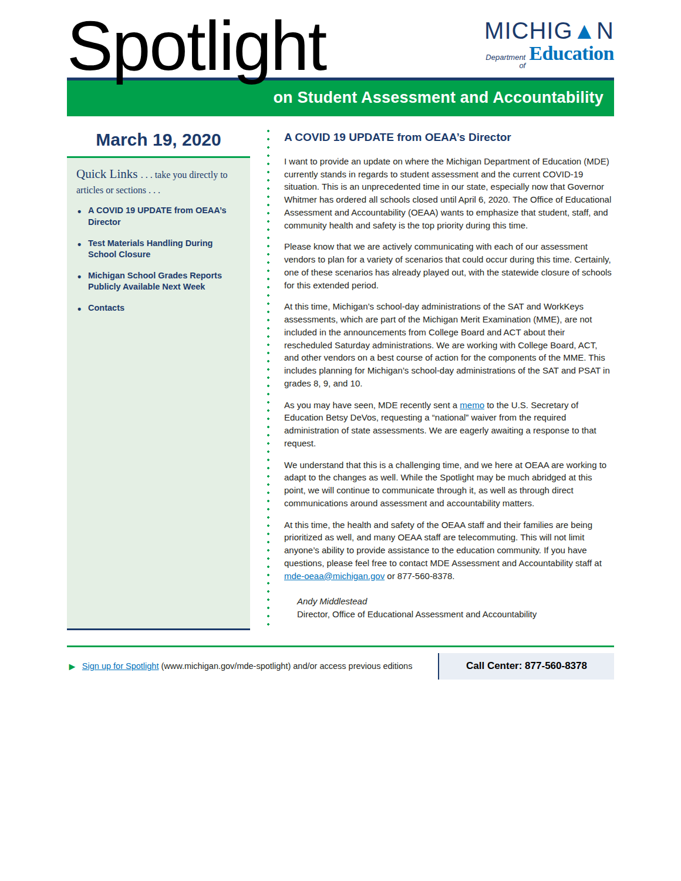Spotlight
MICHIG▲N
Department
of Education
on Student Assessment and Accountability
March 19, 2020
Quick Links . . . take you directly to articles or sections . . .
A COVID 19 UPDATE from OEAA’s Director
Test Materials Handling During School Closure
Michigan School Grades Reports Publicly Available Next Week
Contacts
A COVID 19 UPDATE from OEAA’s Director
I want to provide an update on where the Michigan Department of Education (MDE) currently stands in regards to student assessment and the current COVID-19 situation. This is an unprecedented time in our state, especially now that Governor Whitmer has ordered all schools closed until April 6, 2020. The Office of Educational Assessment and Accountability (OEAA) wants to emphasize that student, staff, and community health and safety is the top priority during this time.
Please know that we are actively communicating with each of our assessment vendors to plan for a variety of scenarios that could occur during this time. Certainly, one of these scenarios has already played out, with the statewide closure of schools for this extended period.
At this time, Michigan’s school-day administrations of the SAT and WorkKeys assessments, which are part of the Michigan Merit Examination (MME), are not included in the announcements from College Board and ACT about their rescheduled Saturday administrations. We are working with College Board, ACT, and other vendors on a best course of action for the components of the MME. This includes planning for Michigan’s school-day administrations of the SAT and PSAT in grades 8, 9, and 10.
As you may have seen, MDE recently sent a memo to the U.S. Secretary of Education Betsy DeVos, requesting a “national” waiver from the required administration of state assessments. We are eagerly awaiting a response to that request.
We understand that this is a challenging time, and we here at OEAA are working to adapt to the changes as well. While the Spotlight may be much abridged at this point, we will continue to communicate through it, as well as through direct communications around assessment and accountability matters.
At this time, the health and safety of the OEAA staff and their families are being prioritized as well, and many OEAA staff are telecommuting. This will not limit anyone’s ability to provide assistance to the education community. If you have questions, please feel free to contact MDE Assessment and Accountability staff at mde-oeaa@michigan.gov or 877-560-8378.
Andy Middlestead
Director, Office of Educational Assessment and Accountability
► Sign up for Spotlight (www.michigan.gov/mde-spotlight) and/or access previous editions
Call Center: 877-560-8378